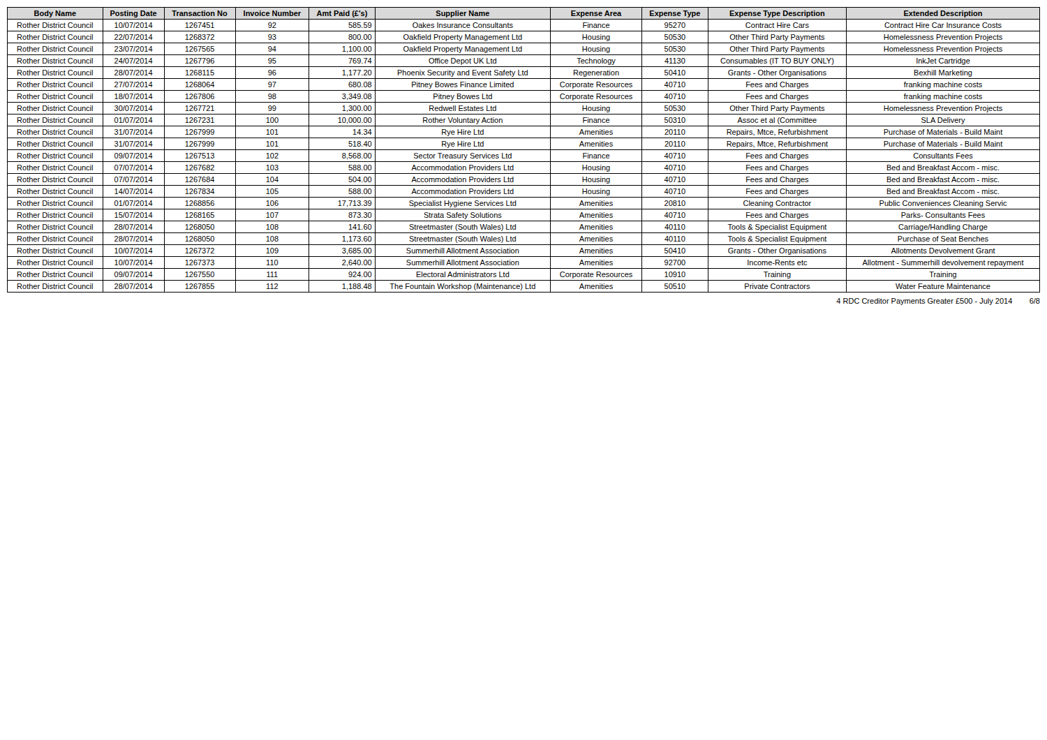| Body Name | Posting Date | Transaction No | Invoice Number | Amt Paid (£'s) | Supplier Name | Expense Area | Expense Type | Expense Type Description | Extended Description |
| --- | --- | --- | --- | --- | --- | --- | --- | --- | --- |
| Rother District Council | 10/07/2014 | 1267451 | 92 | 585.59 | Oakes Insurance Consultants | Finance | 95270 | Contract Hire Cars | Contract Hire Car Insurance Costs |
| Rother District Council | 22/07/2014 | 1268372 | 93 | 800.00 | Oakfield Property Management Ltd | Housing | 50530 | Other Third Party Payments | Homelessness Prevention Projects |
| Rother District Council | 23/07/2014 | 1267565 | 94 | 1,100.00 | Oakfield Property Management Ltd | Housing | 50530 | Other Third Party Payments | Homelessness Prevention Projects |
| Rother District Council | 24/07/2014 | 1267796 | 95 | 769.74 | Office Depot UK Ltd | Technology | 41130 | Consumables (IT TO BUY ONLY) | InkJet Cartridge |
| Rother District Council | 28/07/2014 | 1268115 | 96 | 1,177.20 | Phoenix Security and Event Safety Ltd | Regeneration | 50410 | Grants - Other Organisations | Bexhill Marketing |
| Rother District Council | 27/07/2014 | 1268064 | 97 | 680.08 | Pitney Bowes Finance Limited | Corporate Resources | 40710 | Fees and Charges | franking machine costs |
| Rother District Council | 18/07/2014 | 1267806 | 98 | 3,349.08 | Pitney Bowes Ltd | Corporate Resources | 40710 | Fees and Charges | franking machine costs |
| Rother District Council | 30/07/2014 | 1267721 | 99 | 1,300.00 | Redwell Estates Ltd | Housing | 50530 | Other Third Party Payments | Homelessness Prevention Projects |
| Rother District Council | 01/07/2014 | 1267231 | 100 | 10,000.00 | Rother Voluntary Action | Finance | 50310 | Assoc et al (Committee | SLA Delivery |
| Rother District Council | 31/07/2014 | 1267999 | 101 | 14.34 | Rye Hire Ltd | Amenities | 20110 | Repairs, Mtce, Refurbishment | Purchase of Materials - Build Maint |
| Rother District Council | 31/07/2014 | 1267999 | 101 | 518.40 | Rye Hire Ltd | Amenities | 20110 | Repairs, Mtce, Refurbishment | Purchase of Materials - Build Maint |
| Rother District Council | 09/07/2014 | 1267513 | 102 | 8,568.00 | Sector Treasury Services Ltd | Finance | 40710 | Fees and Charges | Consultants Fees |
| Rother District Council | 07/07/2014 | 1267682 | 103 | 588.00 | Accommodation Providers Ltd | Housing | 40710 | Fees and Charges | Bed and Breakfast Accom - misc. |
| Rother District Council | 07/07/2014 | 1267684 | 104 | 504.00 | Accommodation Providers Ltd | Housing | 40710 | Fees and Charges | Bed and Breakfast Accom - misc. |
| Rother District Council | 14/07/2014 | 1267834 | 105 | 588.00 | Accommodation Providers Ltd | Housing | 40710 | Fees and Charges | Bed and Breakfast Accom - misc. |
| Rother District Council | 01/07/2014 | 1268856 | 106 | 17,713.39 | Specialist Hygiene Services Ltd | Amenities | 20810 | Cleaning Contractor | Public Conveniences Cleaning Servic |
| Rother District Council | 15/07/2014 | 1268165 | 107 | 873.30 | Strata Safety Solutions | Amenities | 40710 | Fees and Charges | Parks- Consultants Fees |
| Rother District Council | 28/07/2014 | 1268050 | 108 | 141.60 | Streetmaster (South Wales) Ltd | Amenities | 40110 | Tools & Specialist Equipment | Carriage/Handling Charge |
| Rother District Council | 28/07/2014 | 1268050 | 108 | 1,173.60 | Streetmaster (South Wales) Ltd | Amenities | 40110 | Tools & Specialist Equipment | Purchase of Seat Benches |
| Rother District Council | 10/07/2014 | 1267372 | 109 | 3,685.00 | Summerhill Allotment Association | Amenities | 50410 | Grants - Other Organisations | Allotments Devolvement Grant |
| Rother District Council | 10/07/2014 | 1267373 | 110 | 2,640.00 | Summerhill Allotment Association | Amenities | 92700 | Income-Rents etc | Allotment - Summerhill devolvement repayment |
| Rother District Council | 09/07/2014 | 1267550 | 111 | 924.00 | Electoral Administrators Ltd | Corporate Resources | 10910 | Training | Training |
| Rother District Council | 28/07/2014 | 1267855 | 112 | 1,188.48 | The Fountain Workshop (Maintenance) Ltd | Amenities | 50510 | Private Contractors | Water Feature Maintenance |
4 RDC Creditor Payments Greater £500 - July 2014 6/8